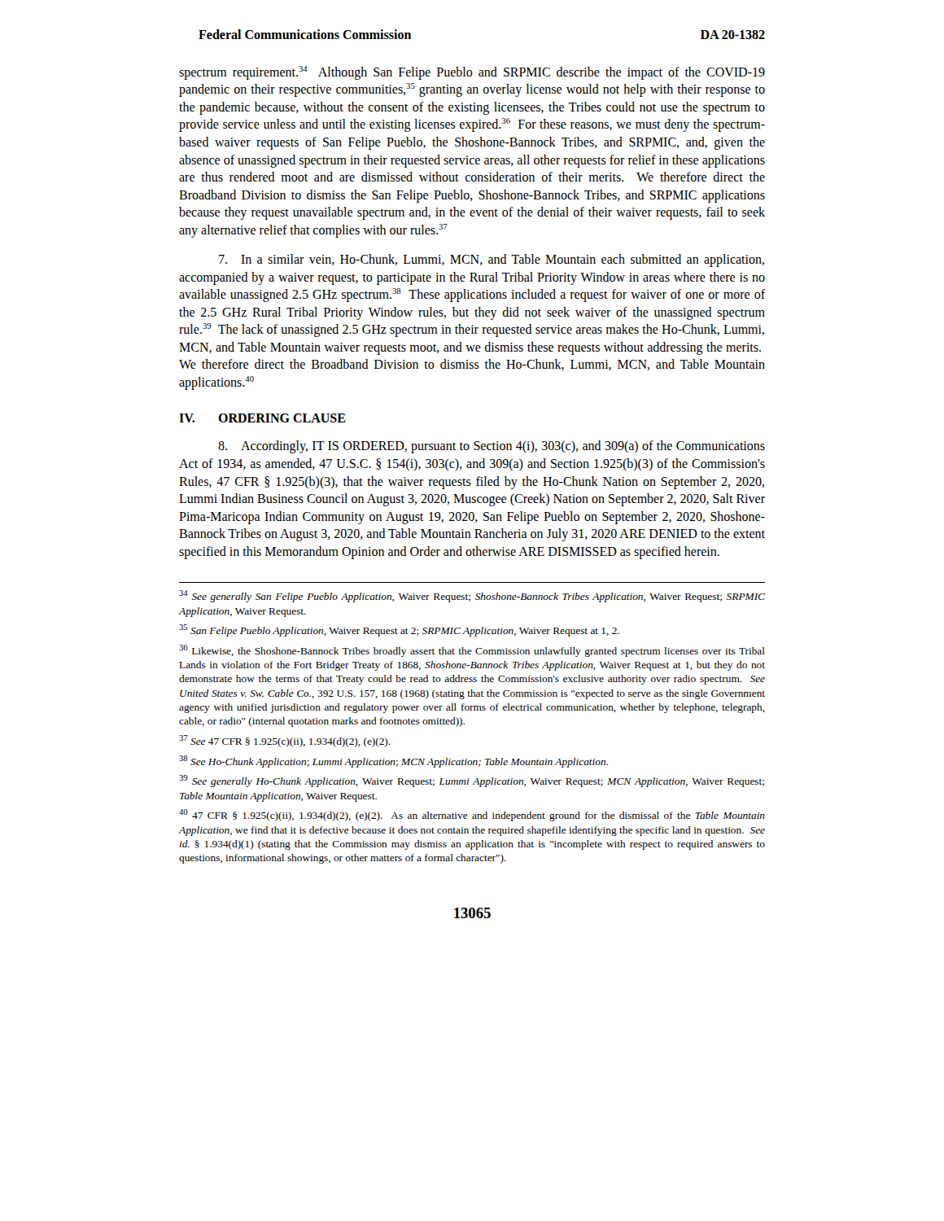Federal Communications Commission DA 20-1382
spectrum requirement.34 Although San Felipe Pueblo and SRPMIC describe the impact of the COVID-19 pandemic on their respective communities,35 granting an overlay license would not help with their response to the pandemic because, without the consent of the existing licensees, the Tribes could not use the spectrum to provide service unless and until the existing licenses expired.36 For these reasons, we must deny the spectrum-based waiver requests of San Felipe Pueblo, the Shoshone-Bannock Tribes, and SRPMIC, and, given the absence of unassigned spectrum in their requested service areas, all other requests for relief in these applications are thus rendered moot and are dismissed without consideration of their merits. We therefore direct the Broadband Division to dismiss the San Felipe Pueblo, Shoshone-Bannock Tribes, and SRPMIC applications because they request unavailable spectrum and, in the event of the denial of their waiver requests, fail to seek any alternative relief that complies with our rules.37
7. In a similar vein, Ho-Chunk, Lummi, MCN, and Table Mountain each submitted an application, accompanied by a waiver request, to participate in the Rural Tribal Priority Window in areas where there is no available unassigned 2.5 GHz spectrum.38 These applications included a request for waiver of one or more of the 2.5 GHz Rural Tribal Priority Window rules, but they did not seek waiver of the unassigned spectrum rule.39 The lack of unassigned 2.5 GHz spectrum in their requested service areas makes the Ho-Chunk, Lummi, MCN, and Table Mountain waiver requests moot, and we dismiss these requests without addressing the merits. We therefore direct the Broadband Division to dismiss the Ho-Chunk, Lummi, MCN, and Table Mountain applications.40
IV. ORDERING CLAUSE
8. Accordingly, IT IS ORDERED, pursuant to Section 4(i), 303(c), and 309(a) of the Communications Act of 1934, as amended, 47 U.S.C. § 154(i), 303(c), and 309(a) and Section 1.925(b)(3) of the Commission's Rules, 47 CFR § 1.925(b)(3), that the waiver requests filed by the Ho-Chunk Nation on September 2, 2020, Lummi Indian Business Council on August 3, 2020, Muscogee (Creek) Nation on September 2, 2020, Salt River Pima-Maricopa Indian Community on August 19, 2020, San Felipe Pueblo on September 2, 2020, Shoshone-Bannock Tribes on August 3, 2020, and Table Mountain Rancheria on July 31, 2020 ARE DENIED to the extent specified in this Memorandum Opinion and Order and otherwise ARE DISMISSED as specified herein.
34 See generally San Felipe Pueblo Application, Waiver Request; Shoshone-Bannock Tribes Application, Waiver Request; SRPMIC Application, Waiver Request.
35 San Felipe Pueblo Application, Waiver Request at 2; SRPMIC Application, Waiver Request at 1, 2.
36 Likewise, the Shoshone-Bannock Tribes broadly assert that the Commission unlawfully granted spectrum licenses over its Tribal Lands in violation of the Fort Bridger Treaty of 1868, Shoshone-Bannock Tribes Application, Waiver Request at 1, but they do not demonstrate how the terms of that Treaty could be read to address the Commission's exclusive authority over radio spectrum. See United States v. Sw. Cable Co., 392 U.S. 157, 168 (1968) (stating that the Commission is "expected to serve as the single Government agency with unified jurisdiction and regulatory power over all forms of electrical communication, whether by telephone, telegraph, cable, or radio" (internal quotation marks and footnotes omitted)).
37 See 47 CFR § 1.925(c)(ii), 1.934(d)(2), (e)(2).
38 See Ho-Chunk Application; Lummi Application; MCN Application; Table Mountain Application.
39 See generally Ho-Chunk Application, Waiver Request; Lummi Application, Waiver Request; MCN Application, Waiver Request; Table Mountain Application, Waiver Request.
40 47 CFR § 1.925(c)(ii), 1.934(d)(2), (e)(2). As an alternative and independent ground for the dismissal of the Table Mountain Application, we find that it is defective because it does not contain the required shapefile identifying the specific land in question. See id. § 1.934(d)(1) (stating that the Commission may dismiss an application that is "incomplete with respect to required answers to questions, informational showings, or other matters of a formal character").
13065